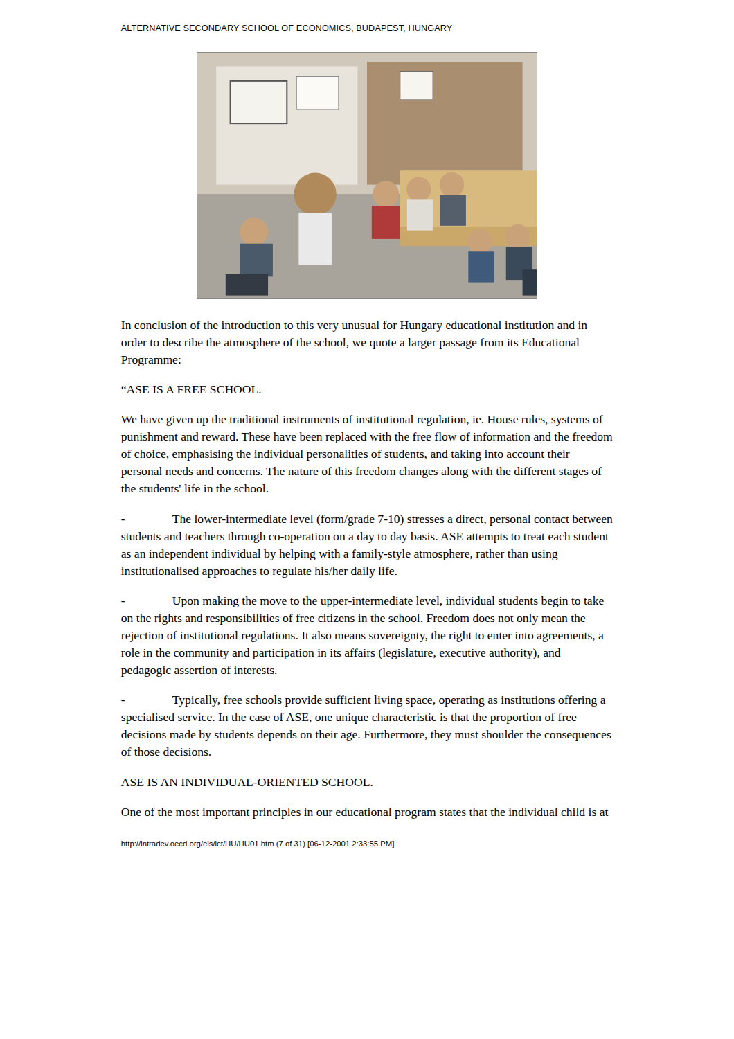ALTERNATIVE SECONDARY SCHOOL OF ECONOMICS, BUDAPEST, HUNGARY
In conclusion of the introduction to this very unusual for Hungary educational institution and in order to describe the atmosphere of the school, we quote a larger passage from its Educational Programme:
“ASE IS A FREE SCHOOL.
We have given up the traditional instruments of institutional regulation, ie. House rules, systems of punishment and reward. These have been replaced with the free flow of information and the freedom of choice, emphasising the individual personalities of students, and taking into account their personal needs and concerns. The nature of this freedom changes along with the different stages of the students' life in the school.
-The lower-intermediate level (form/grade 7-10) stresses a direct, personal contact between students and teachers through co-operation on a day to day basis. ASE attempts to treat each student as an independent individual by helping with a family-style atmosphere, rather than using institutionalised approaches to regulate his/her daily life.
-Upon making the move to the upper-intermediate level, individual students begin to take on the rights and responsibilities of free citizens in the school. Freedom does not only mean the rejection of institutional regulations. It also means sovereignty, the right to enter into agreements, a role in the community and participation in its affairs (legislature, executive authority), and pedagogic assertion of interests.
-Typically, free schools provide sufficient living space, operating as institutions offering a specialised service. In the case of ASE, one unique characteristic is that the proportion of free decisions made by students depends on their age. Furthermore, they must shoulder the consequences of those decisions.
ASE IS AN INDIVIDUAL-ORIENTED SCHOOL.
One of the most important principles in our educational program states that the individual child is at
http://intradev.oecd.org/els/ict/HU/HU01.htm (7 of 31) [06-12-2001 2:33:55 PM]